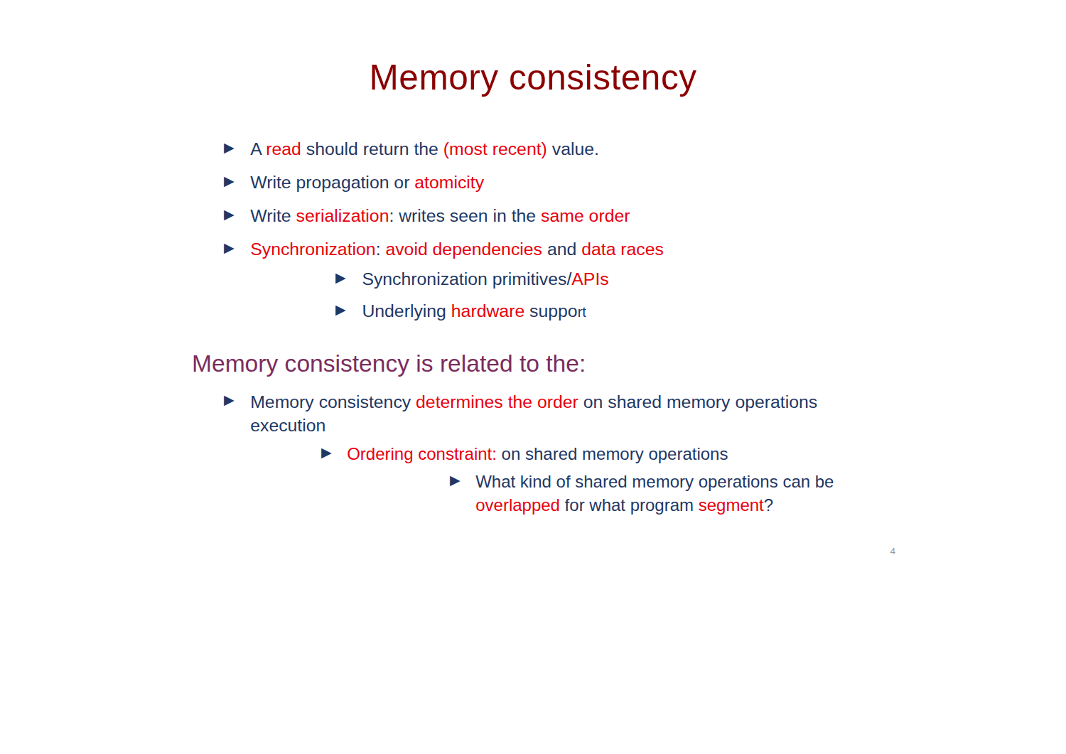Memory consistency
A read should return the (most recent) value.
Write propagation or atomicity
Write serialization: writes seen in the same order
Synchronization: avoid dependencies and data races
Synchronization primitives/APIs
Underlying hardware support
Memory consistency is related to the:
Memory consistency determines the order on shared memory operations execution
Ordering constraint: on shared memory operations
What kind of shared memory operations can be overlapped for what program segment?
4